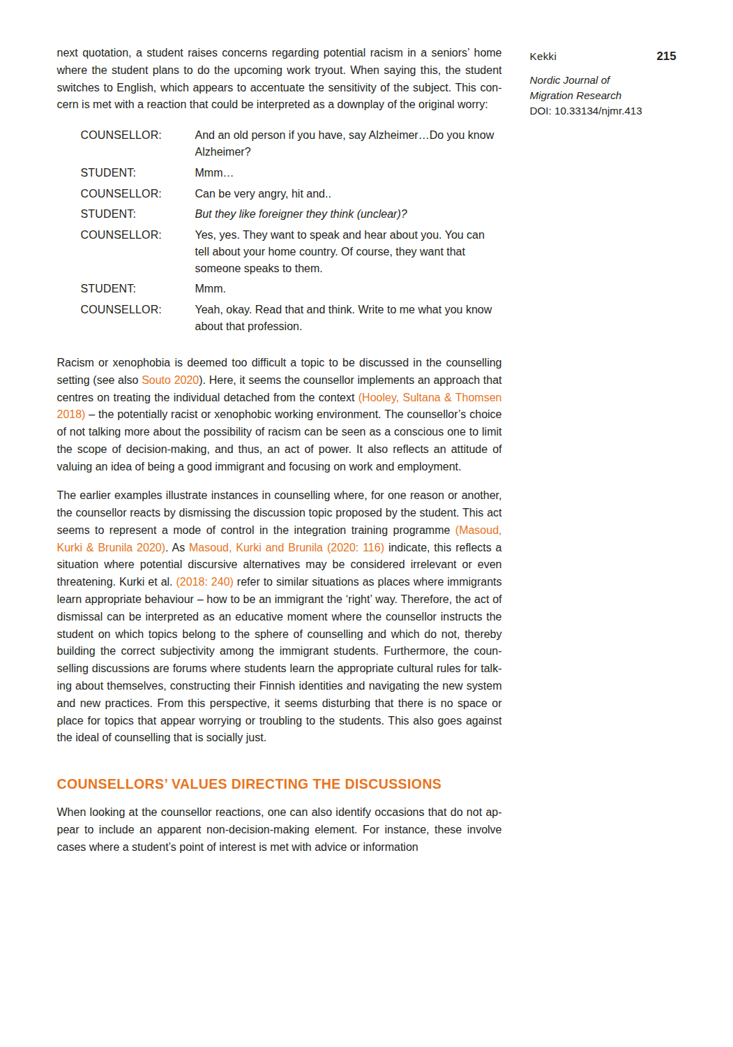next quotation, a student raises concerns regarding potential racism in a seniors’ home where the student plans to do the upcoming work tryout. When saying this, the student switches to English, which appears to accentuate the sensitivity of the subject. This concern is met with a reaction that could be interpreted as a downplay of the original worry:
| COUNSELLOR: | And an old person if you have, say Alzheimer…Do you know Alzheimer? |
| STUDENT: | Mmm… |
| COUNSELLOR: | Can be very angry, hit and.. |
| STUDENT: | But they like foreigner they think (unclear)? |
| COUNSELLOR: | Yes, yes. They want to speak and hear about you. You can tell about your home country. Of course, they want that someone speaks to them. |
| STUDENT: | Mmm. |
| COUNSELLOR: | Yeah, okay. Read that and think. Write to me what you know about that profession. |
Racism or xenophobia is deemed too difficult a topic to be discussed in the counselling setting (see also Souto 2020). Here, it seems the counsellor implements an approach that centres on treating the individual detached from the context (Hooley, Sultana & Thomsen 2018) – the potentially racist or xenophobic working environment. The counsellor’s choice of not talking more about the possibility of racism can be seen as a conscious one to limit the scope of decision-making, and thus, an act of power. It also reflects an attitude of valuing an idea of being a good immigrant and focusing on work and employment.
The earlier examples illustrate instances in counselling where, for one reason or another, the counsellor reacts by dismissing the discussion topic proposed by the student. This act seems to represent a mode of control in the integration training programme (Masoud, Kurki & Brunila 2020). As Masoud, Kurki and Brunila (2020: 116) indicate, this reflects a situation where potential discursive alternatives may be considered irrelevant or even threatening. Kurki et al. (2018: 240) refer to similar situations as places where immigrants learn appropriate behaviour – how to be an immigrant the ‘right’ way. Therefore, the act of dismissal can be interpreted as an educative moment where the counsellor instructs the student on which topics belong to the sphere of counselling and which do not, thereby building the correct subjectivity among the immigrant students. Furthermore, the counselling discussions are forums where students learn the appropriate cultural rules for talking about themselves, constructing their Finnish identities and navigating the new system and new practices. From this perspective, it seems disturbing that there is no space or place for topics that appear worrying or troubling to the students. This also goes against the ideal of counselling that is socially just.
Counsellors’ values directing the discussions
When looking at the counsellor reactions, one can also identify occasions that do not appear to include an apparent non-decision-making element. For instance, these involve cases where a student’s point of interest is met with advice or information
Kekki 215
Nordic Journal of
Migration Research
DOI: 10.33134/njmr.413